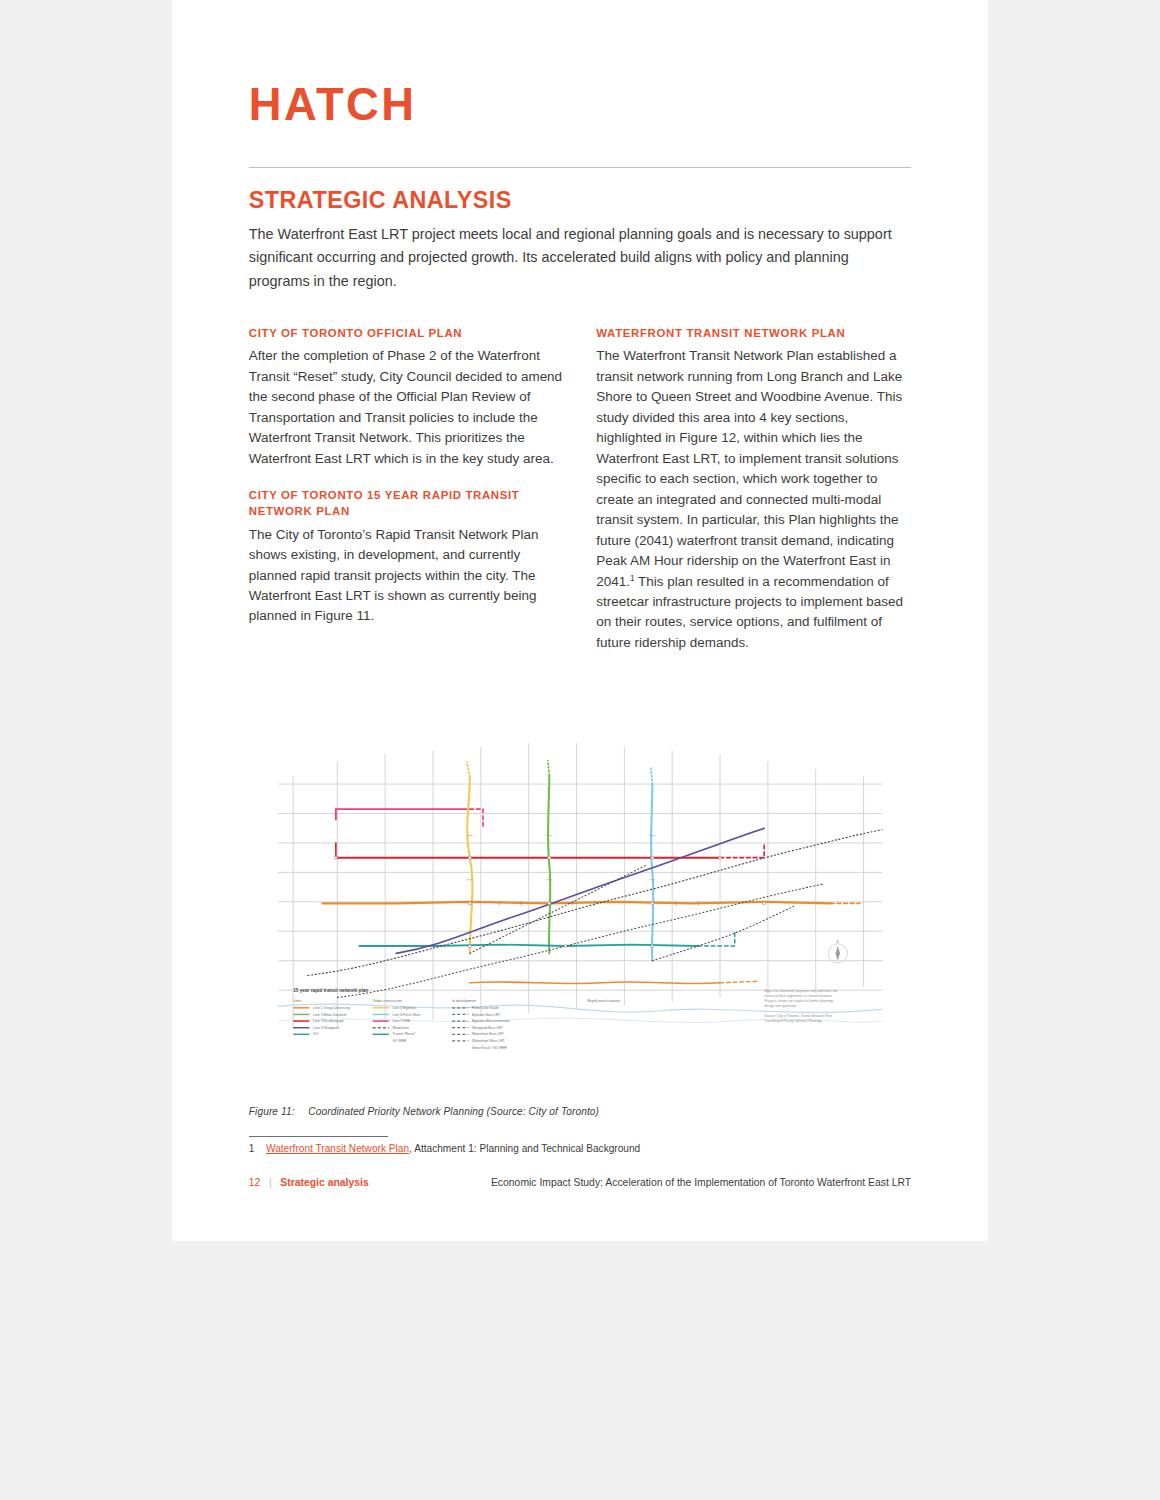HATCH
Strategic Analysis
The Waterfront East LRT project meets local and regional planning goals and is necessary to support significant occurring and projected growth. Its accelerated build aligns with policy and planning programs in the region.
City of Toronto Official Plan
After the completion of Phase 2 of the Waterfront Transit “Reset” study, City Council decided to amend the second phase of the Official Plan Review of Transportation and Transit policies to include the Waterfront Transit Network. This prioritizes the Waterfront East LRT which is in the key study area.
City of Toronto 15 Year Rapid Transit Network Plan
The City of Toronto’s Rapid Transit Network Plan shows existing, in development, and currently planned rapid transit projects within the city. The Waterfront East LRT is shown as currently being planned in Figure 11.
Waterfront Transit Network Plan
The Waterfront Transit Network Plan established a transit network running from Long Branch and Lake Shore to Queen Street and Woodbine Avenue. This study divided this area into 4 key sections, highlighted in Figure 12, within which lies the Waterfront East LRT, to implement transit solutions specific to each section, which work together to create an integrated and connected multi-modal transit system. In particular, this Plan highlights the future (2041) waterfront transit demand, indicating Peak AM Hour ridership on the Waterfront East in 2041.1 This plan resulted in a recommendation of streetcar infrastructure projects to implement based on their routes, service options, and fulfilment of future ridership demands.
N 15 year rapid transit network plan Lines Under construction In development Line 1 Yonge-University Line 2 Bloor-Danforth Line 3 Scarborough Line 4 Sheppard GO Line 5 Eglinton Line 6 Finch West Line 7 SSE Waterfront Transit “Reset” GO RER Relief Line South Eglinton East LRT Eglinton West extension Sheppard East LRT Waterfront East LRT Waterfront West LRT SmartTrack / GO RER Rapid transit stations Map is for illustrative purposes only and does not represent final alignments or station locations. Projects shown are subject to further planning, design and approvals. Source: City of Toronto, Transit Network Plan, Coordinated Priority Network Planning.
Figure 11: Coordinated Priority Network Planning (Source: City of Toronto)
1 Waterfront Transit Network Plan, Attachment 1: Planning and Technical Background
12 | Strategic analysis Economic Impact Study: Acceleration of the Implementation of Toronto Waterfront East LRT